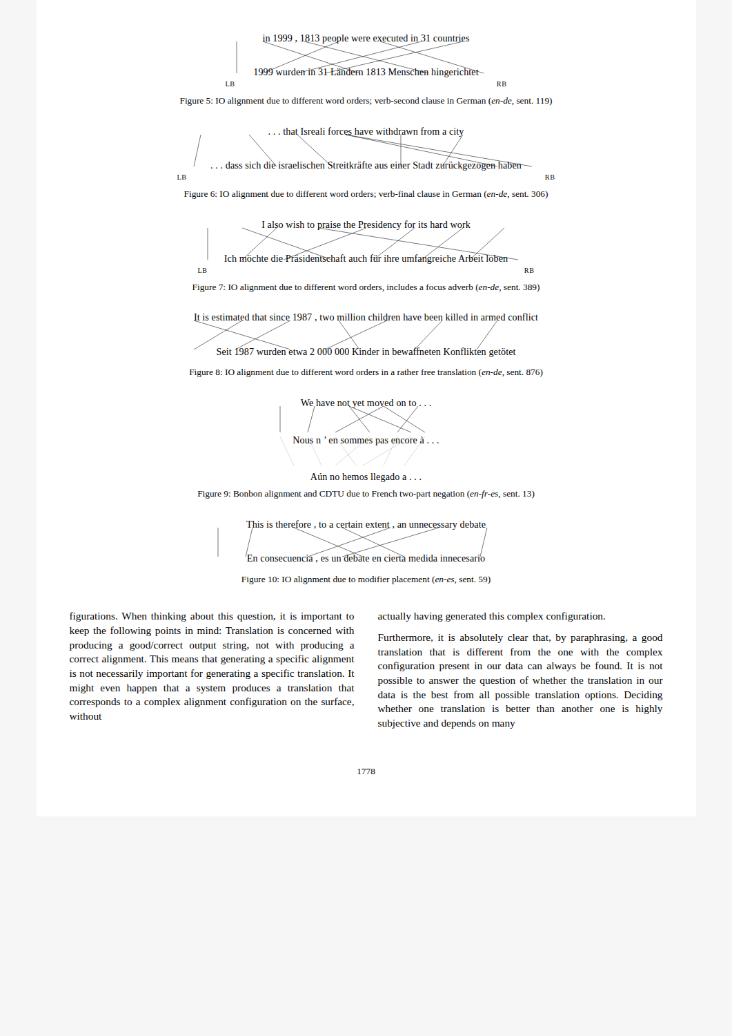in 1999 , 1813 people were executed in 31 countries
1999 wurden in 31 Ländern 1813 Menschen hingerichtet
LB RB
Figure 5: IO alignment due to different word orders; verb-second clause in German (en-de, sent. 119)
. . . that Isreali forces have withdrawn from a city
. . . dass sich die israelischen Streitkräfte aus einer Stadt zurückgezogen haben
LB RB
Figure 6: IO alignment due to different word orders; verb-final clause in German (en-de, sent. 306)
I also wish to praise the Presidency for its hard work
Ich möchte die Präsidentschaft auch für ihre umfangreiche Arbeit loben
LB RB
Figure 7: IO alignment due to different word orders, includes a focus adverb (en-de, sent. 389)
It is estimated that since 1987 , two million children have been killed in armed conflict
Seit 1987 wurden etwa 2 000 000 Kinder in bewaffneten Konflikten getötet
Figure 8: IO alignment due to different word orders in a rather free translation (en-de, sent. 876)
We have not yet moved on to . . .
Nous n ’ en sommes pas encore à . . .
Aún no hemos llegado a . . .
Figure 9: Bonbon alignment and CDTU due to French two-part negation (en-fr-es, sent. 13)
This is therefore , to a certain extent , an unnecessary debate
En consecuencia , es un debate en cierta medida innecesario
Figure 10: IO alignment due to modifier placement (en-es, sent. 59)
figurations. When thinking about this question, it is important to keep the following points in mind: Translation is concerned with producing a good/correct output string, not with producing a correct alignment. This means that generating a specific alignment is not necessarily important for generating a specific translation. It might even happen that a system produces a translation that corresponds to a complex alignment configuration on the surface, without
actually having generated this complex configuration.
Furthermore, it is absolutely clear that, by paraphrasing, a good translation that is different from the one with the complex configuration present in our data can always be found. It is not possible to answer the question of whether the translation in our data is the best from all possible translation options. Deciding whether one translation is better than another one is highly subjective and depends on many
1778